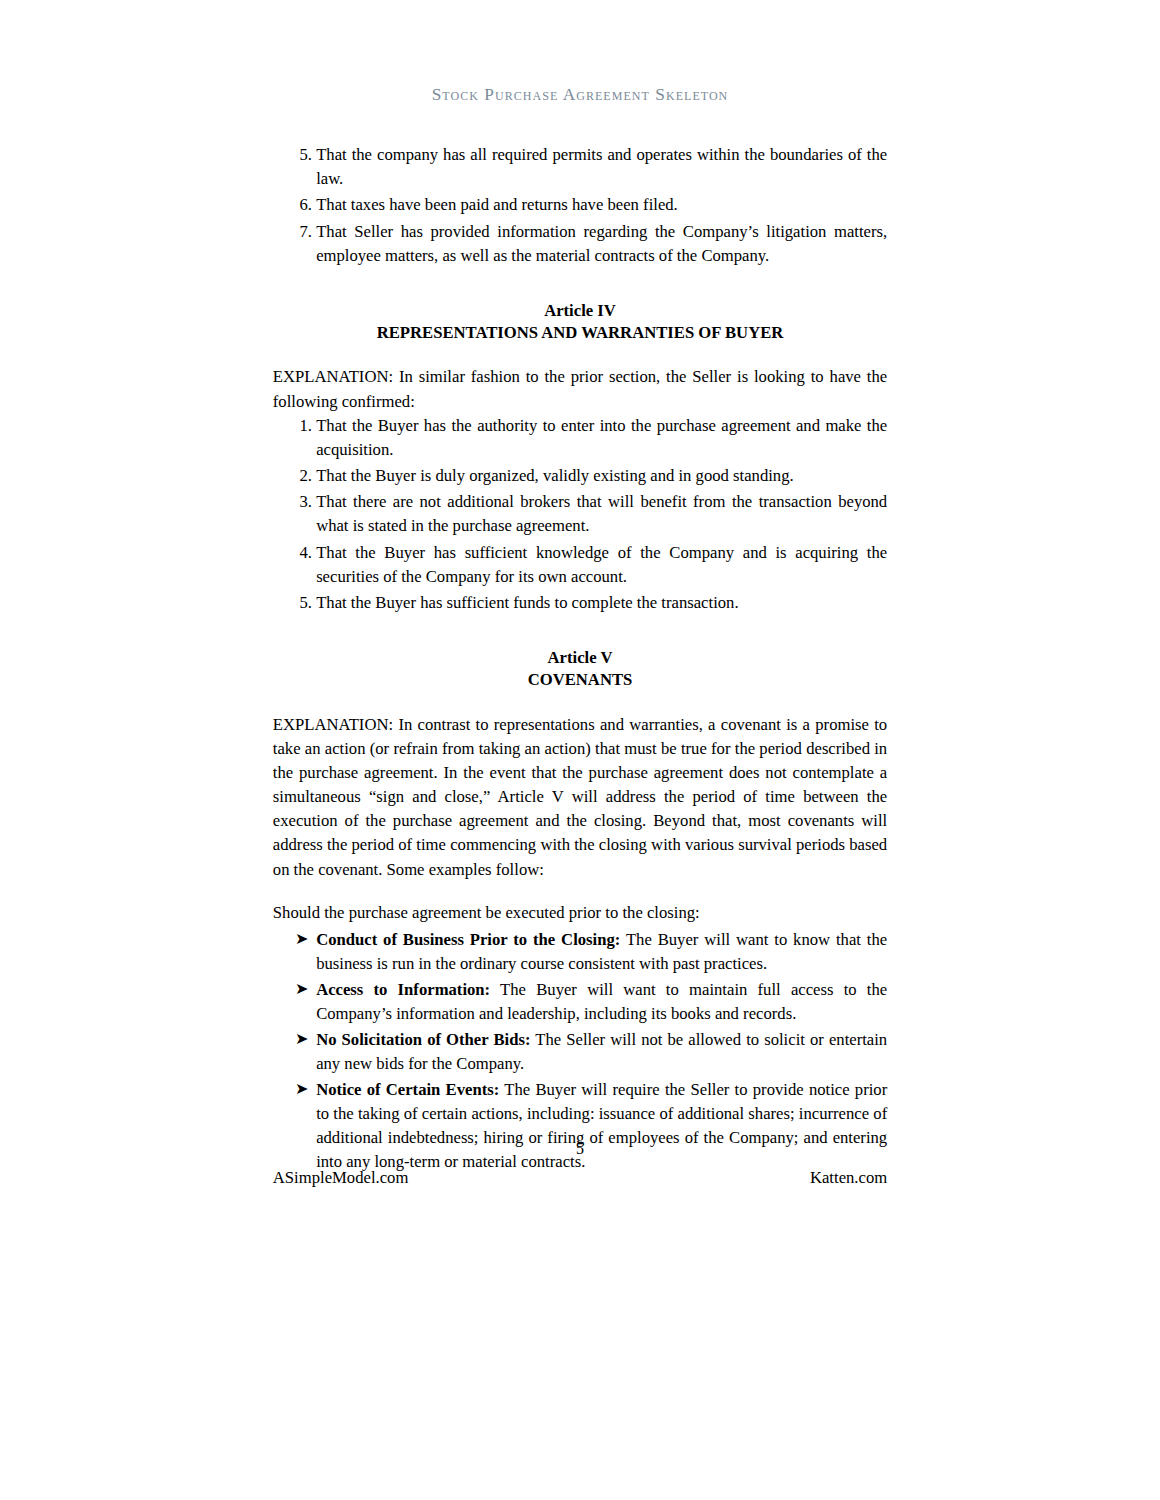Stock Purchase Agreement Skeleton
That the company has all required permits and operates within the boundaries of the law.
That taxes have been paid and returns have been filed.
That Seller has provided information regarding the Company’s litigation matters, employee matters, as well as the material contracts of the Company.
Article IV REPRESENTATIONS AND WARRANTIES OF BUYER
EXPLANATION: In similar fashion to the prior section, the Seller is looking to have the following confirmed:
That the Buyer has the authority to enter into the purchase agreement and make the acquisition.
That the Buyer is duly organized, validly existing and in good standing.
That there are not additional brokers that will benefit from the transaction beyond what is stated in the purchase agreement.
That the Buyer has sufficient knowledge of the Company and is acquiring the securities of the Company for its own account.
That the Buyer has sufficient funds to complete the transaction.
Article V COVENANTS
EXPLANATION: In contrast to representations and warranties, a covenant is a promise to take an action (or refrain from taking an action) that must be true for the period described in the purchase agreement. In the event that the purchase agreement does not contemplate a simultaneous “sign and close,” Article V will address the period of time between the execution of the purchase agreement and the closing. Beyond that, most covenants will address the period of time commencing with the closing with various survival periods based on the covenant. Some examples follow:
Should the purchase agreement be executed prior to the closing:
Conduct of Business Prior to the Closing: The Buyer will want to know that the business is run in the ordinary course consistent with past practices.
Access to Information: The Buyer will want to maintain full access to the Company’s information and leadership, including its books and records.
No Solicitation of Other Bids: The Seller will not be allowed to solicit or entertain any new bids for the Company.
Notice of Certain Events: The Buyer will require the Seller to provide notice prior to the taking of certain actions, including: issuance of additional shares; incurrence of additional indebtedness; hiring or firing of employees of the Company; and entering into any long-term or material contracts.
5
ASimpleModel.com Katten.com